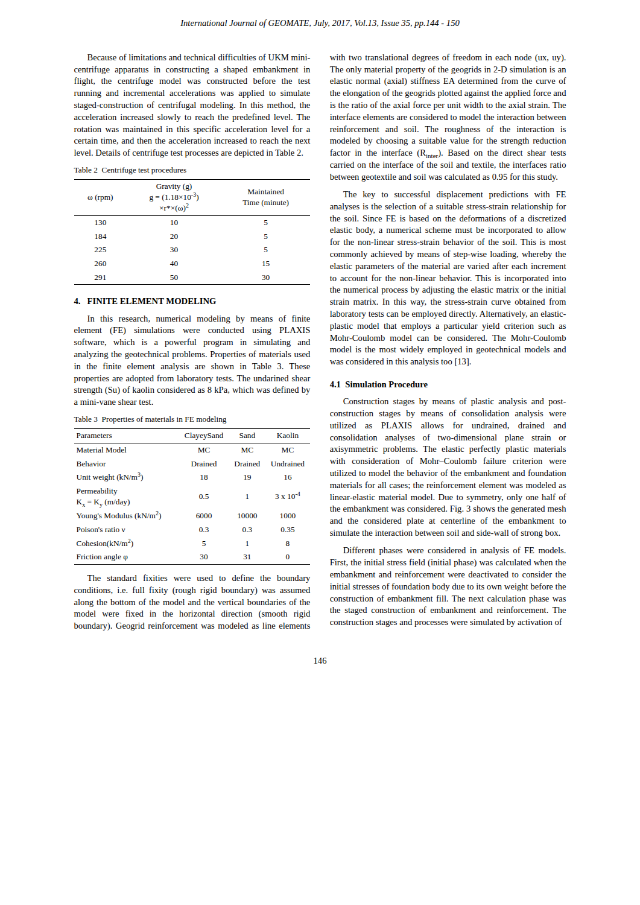International Journal of GEOMATE, July, 2017, Vol.13, Issue 35, pp.144 - 150
Because of limitations and technical difficulties of UKM mini-centrifuge apparatus in constructing a shaped embankment in flight, the centrifuge model was constructed before the test running and incremental accelerations was applied to simulate staged-construction of centrifugal modeling. In this method, the acceleration increased slowly to reach the predefined level. The rotation was maintained in this specific acceleration level for a certain time, and then the acceleration increased to reach the next level. Details of centrifuge test processes are depicted in Table 2.
Table 2 Centrifuge test procedures
| ω (rpm) | Gravity (g) g = (1.18×10 -3 ) ×r*×(ω) 2 | Maintained Time (minute) |
| --- | --- | --- |
| 130 | 10 | 5 |
| 184 | 20 | 5 |
| 225 | 30 | 5 |
| 260 | 40 | 15 |
| 291 | 50 | 30 |
4. FINITE ELEMENT MODELING
In this research, numerical modeling by means of finite element (FE) simulations were conducted using PLAXIS software, which is a powerful program in simulating and analyzing the geotechnical problems. Properties of materials used in the finite element analysis are shown in Table 3. These properties are adopted from laboratory tests. The undarined shear strength (Su) of kaolin considered as 8 kPa, which was defined by a mini-vane shear test.
Table 3 Properties of materials in FE modeling
| Parameters | ClayeySand | Sand | Kaolin |
| --- | --- | --- | --- |
| Material Model | MC | MC | MC |
| Behavior | Drained | Drained | Undrained |
| Unit weight (kN/m 3 ) | 18 | 19 | 16 |
| Permeability K x = K y (m/day) | 0.5 | 1 | 3 x 10 -4 |
| Young's Modulus (kN/m 2 ) | 6000 | 10000 | 1000 |
| Poison's ratio ν | 0.3 | 0.3 | 0.35 |
| Cohesion(kN/m 2 ) | 5 | 1 | 8 |
| Friction angle φ | 30 | 31 | 0 |
The standard fixities were used to define the boundary conditions, i.e. full fixity (rough rigid boundary) was assumed along the bottom of the model and the vertical boundaries of the model were fixed in the horizontal direction (smooth rigid boundary). Geogrid reinforcement was modeled as line elements with two translational degrees of freedom in each node (ux, uy). The only material property of the geogrids in 2-D simulation is an elastic normal (axial) stiffness EA determined from the curve of the elongation of the geogrids plotted against the applied force and is the ratio of the axial force per unit width to the axial strain. The interface elements are considered to model the interaction between reinforcement and soil. The roughness of the interaction is modeled by choosing a suitable value for the strength reduction factor in the interface (Rinter). Based on the direct shear tests carried on the interface of the soil and textile, the interfaces ratio between geotextile and soil was calculated as 0.95 for this study.
The key to successful displacement predictions with FE analyses is the selection of a suitable stress-strain relationship for the soil. Since FE is based on the deformations of a discretized elastic body, a numerical scheme must be incorporated to allow for the non-linear stress-strain behavior of the soil. This is most commonly achieved by means of step-wise loading, whereby the elastic parameters of the material are varied after each increment to account for the non-linear behavior. This is incorporated into the numerical process by adjusting the elastic matrix or the initial strain matrix. In this way, the stress-strain curve obtained from laboratory tests can be employed directly. Alternatively, an elastic-plastic model that employs a particular yield criterion such as Mohr-Coulomb model can be considered. The Mohr-Coulomb model is the most widely employed in geotechnical models and was considered in this analysis too [13].
4.1 Simulation Procedure
Construction stages by means of plastic analysis and post-construction stages by means of consolidation analysis were utilized as PLAXIS allows for undrained, drained and consolidation analyses of two-dimensional plane strain or axisymmetric problems. The elastic perfectly plastic materials with consideration of Mohr–Coulomb failure criterion were utilized to model the behavior of the embankment and foundation materials for all cases; the reinforcement element was modeled as linear-elastic material model. Due to symmetry, only one half of the embankment was considered. Fig. 3 shows the generated mesh and the considered plate at centerline of the embankment to simulate the interaction between soil and side-wall of strong box.
Different phases were considered in analysis of FE models. First, the initial stress field (initial phase) was calculated when the embankment and reinforcement were deactivated to consider the initial stresses of foundation body due to its own weight before the construction of embankment fill. The next calculation phase was the staged construction of embankment and reinforcement. The construction stages and processes were simulated by activation of
146